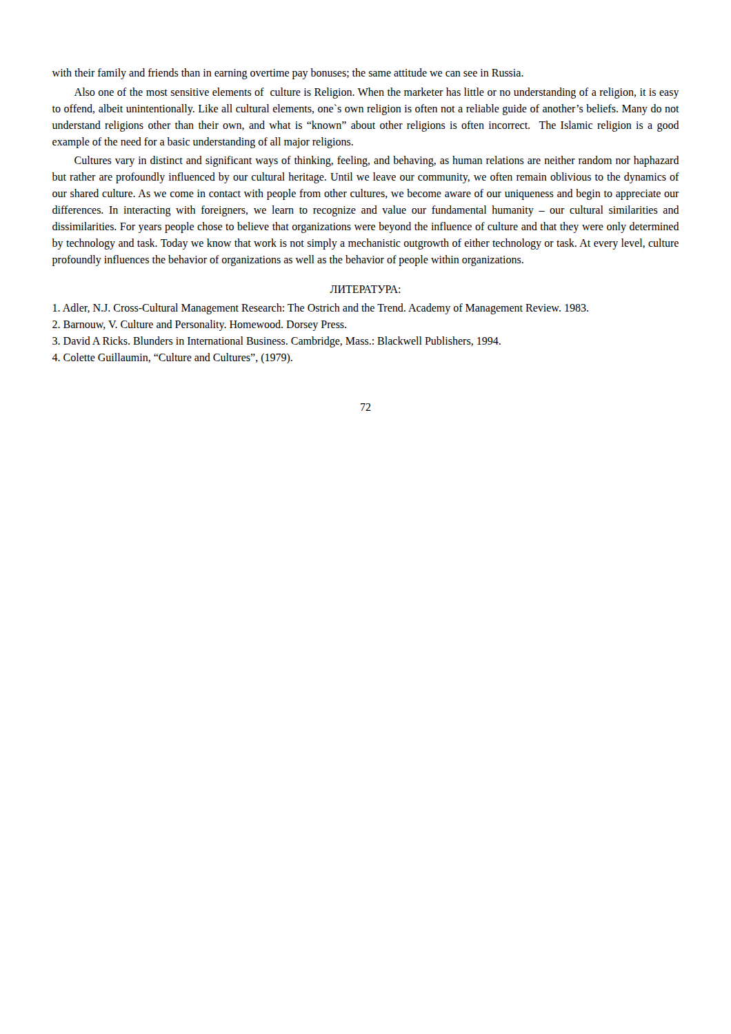with their family and friends than in earning overtime pay bonuses; the same attitude we can see in Russia.
Also one of the most sensitive elements of culture is Religion. When the marketer has little or no understanding of a religion, it is easy to offend, albeit unintentionally. Like all cultural elements, one`s own religion is often not a reliable guide of another’s beliefs. Many do not understand religions other than their own, and what is “known” about other religions is often incorrect. The Islamic religion is a good example of the need for a basic understanding of all major religions.
Cultures vary in distinct and significant ways of thinking, feeling, and behaving, as human relations are neither random nor haphazard but rather are profoundly influenced by our cultural heritage. Until we leave our community, we often remain oblivious to the dynamics of our shared culture. As we come in contact with people from other cultures, we become aware of our uniqueness and begin to appreciate our differences. In interacting with foreigners, we learn to recognize and value our fundamental humanity – our cultural similarities and dissimilarities. For years people chose to believe that organizations were beyond the influence of culture and that they were only determined by technology and task. Today we know that work is not simply a mechanistic outgrowth of either technology or task. At every level, culture profoundly influences the behavior of organizations as well as the behavior of people within organizations.
ЛИТЕРАТУРА:
1. Adler, N.J. Cross-Cultural Management Research: The Ostrich and the Trend. Academy of Management Review. 1983.
2. Barnouw, V. Culture and Personality. Homewood. Dorsey Press.
3. David A Ricks. Blunders in International Business. Cambridge, Mass.: Blackwell Publishers, 1994.
4. Colette Guillaumin, “Culture and Cultures”, (1979).
72